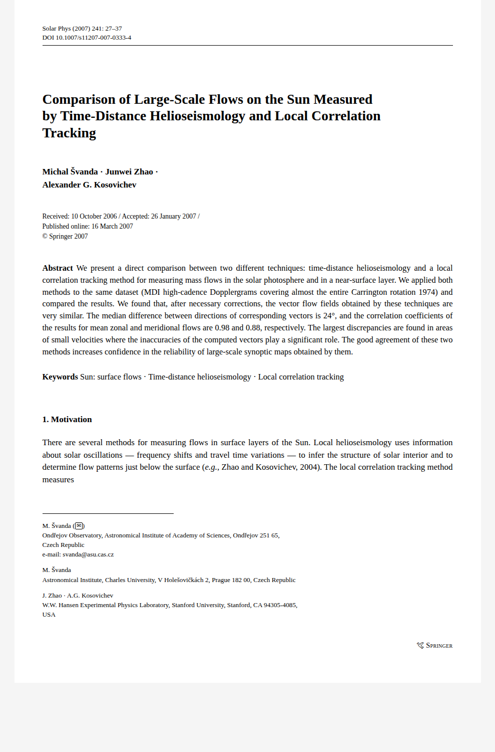Solar Phys (2007) 241: 27–37
DOI 10.1007/s11207-007-0333-4
Comparison of Large-Scale Flows on the Sun Measured
by Time-Distance Helioseismology and Local Correlation
Tracking
Michal Švanda · Junwei Zhao ·
Alexander G. Kosovichev
Received: 10 October 2006 / Accepted: 26 January 2007 /
Published online: 16 March 2007
© Springer 2007
Abstract We present a direct comparison between two different techniques: time-distance helioseismology and a local correlation tracking method for measuring mass flows in the solar photosphere and in a near-surface layer. We applied both methods to the same dataset (MDI high-cadence Dopplergrams covering almost the entire Carrington rotation 1974) and compared the results. We found that, after necessary corrections, the vector flow fields obtained by these techniques are very similar. The median difference between directions of corresponding vectors is 24°, and the correlation coefficients of the results for mean zonal and meridional flows are 0.98 and 0.88, respectively. The largest discrepancies are found in areas of small velocities where the inaccuracies of the computed vectors play a significant role. The good agreement of these two methods increases confidence in the reliability of large-scale synoptic maps obtained by them.
Keywords Sun: surface flows · Time-distance helioseismology · Local correlation tracking
1. Motivation
There are several methods for measuring flows in surface layers of the Sun. Local helioseismology uses information about solar oscillations — frequency shifts and travel time variations — to infer the structure of solar interior and to determine flow patterns just below the surface (e.g., Zhao and Kosovichev, 2004). The local correlation tracking method measures
M. Švanda (✉)
Ondřejov Observatory, Astronomical Institute of Academy of Sciences, Ondřejov 251 65,
Czech Republic
e-mail: svanda@asu.cas.cz
M. Švanda
Astronomical Institute, Charles University, V Holešovičkách 2, Prague 182 00, Czech Republic
J. Zhao · A.G. Kosovichev
W.W. Hansen Experimental Physics Laboratory, Stanford University, Stanford, CA 94305-4085,
USA
🕊Springer